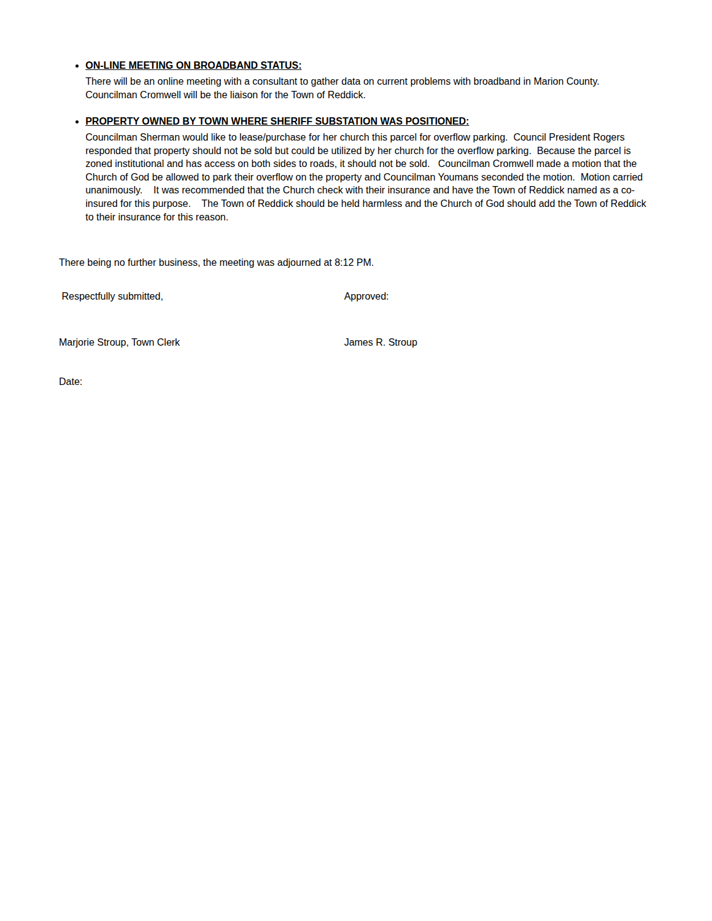ON-LINE MEETING ON BROADBAND STATUS:
There will be an online meeting with a consultant to gather data on current problems with broadband in Marion County. Councilman Cromwell will be the liaison for the Town of Reddick.
PROPERTY OWNED BY TOWN WHERE SHERIFF SUBSTATION WAS POSITIONED:
Councilman Sherman would like to lease/purchase for her church this parcel for overflow parking. Council President Rogers responded that property should not be sold but could be utilized by her church for the overflow parking. Because the parcel is zoned institutional and has access on both sides to roads, it should not be sold. Councilman Cromwell made a motion that the Church of God be allowed to park their overflow on the property and Councilman Youmans seconded the motion. Motion carried unanimously. It was recommended that the Church check with their insurance and have the Town of Reddick named as a co-insured for this purpose. The Town of Reddick should be held harmless and the Church of God should add the Town of Reddick to their insurance for this reason.
There being no further business, the meeting was adjourned at 8:12 PM.
| Respectfully submitted, | Approved: |
| Marjorie Stroup, Town Clerk | James R. Stroup |
Date: